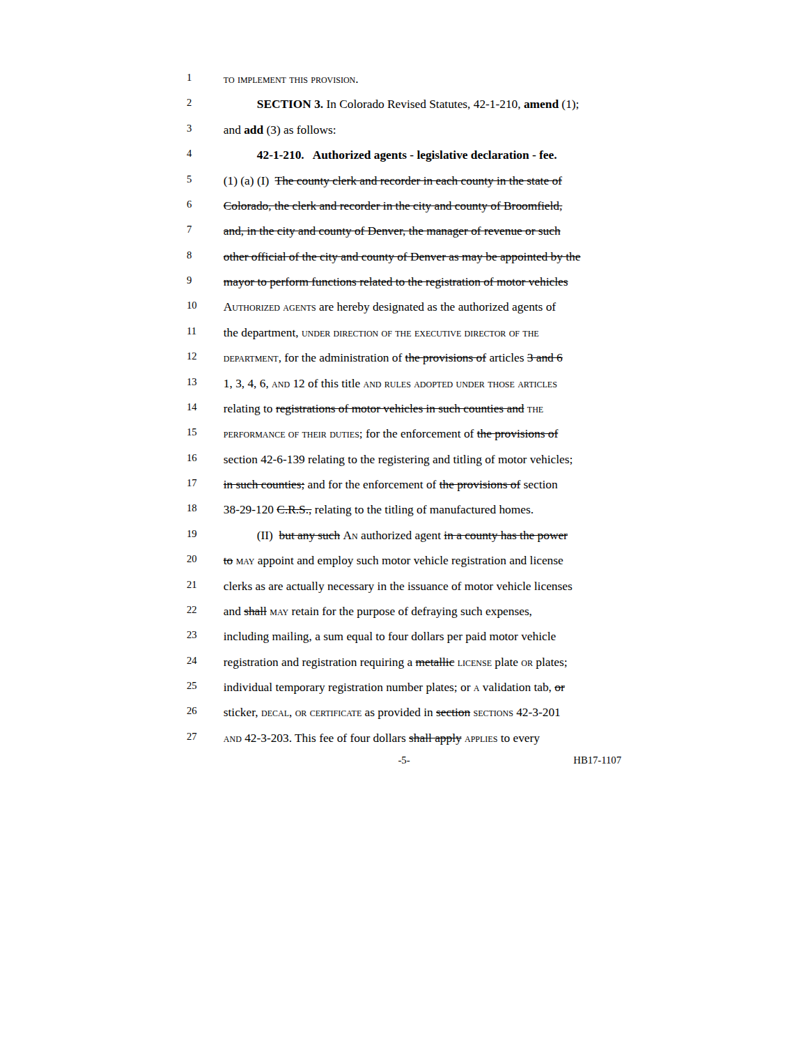| 1 | to implement this provision. |
| 2 | SECTION 3. In Colorado Revised Statutes, 42-1-210, amend (1); |
| 3 | and add (3) as follows: |
| 4 | 42-1-210. Authorized agents - legislative declaration - fee. |
| 5 | (1) (a) (I) The county clerk and recorder in each county in the state of |
| 6 | Colorado, the clerk and recorder in the city and county of Broomfield, |
| 7 | and, in the city and county of Denver, the manager of revenue or such |
| 8 | other official of the city and county of Denver as may be appointed by the |
| 9 | mayor to perform functions related to the registration of motor vehicles |
| 10 | Authorized agents are hereby designated as the authorized agents of |
| 11 | the department, under direction of the executive director of the |
| 12 | department, for the administration of the provisions of articles 3 and 6 |
| 13 | 1, 3, 4, 6, and 12 of this title and rules adopted under those articles |
| 14 | relating to registrations of motor vehicles in such counties and the |
| 15 | performance of their duties; for the enforcement of the provisions of |
| 16 | section 42-6-139 relating to the registering and titling of motor vehicles; |
| 17 | in such counties; and for the enforcement of the provisions of section |
| 18 | 38-29-120 C.R.S., relating to the titling of manufactured homes. |
| 19 | (II) but any such An authorized agent in a county has the power |
| 20 | to may appoint and employ such motor vehicle registration and license |
| 21 | clerks as are actually necessary in the issuance of motor vehicle licenses |
| 22 | and shall may retain for the purpose of defraying such expenses, |
| 23 | including mailing, a sum equal to four dollars per paid motor vehicle |
| 24 | registration and registration requiring a metallic license plate or plates; |
| 25 | individual temporary registration number plates; or a validation tab, or |
| 26 | sticker, decal, or certificate as provided in section sections 42-3-201 |
| 27 | and 42-3-203. This fee of four dollars shall apply applies to every |
-5-
HB17-1107